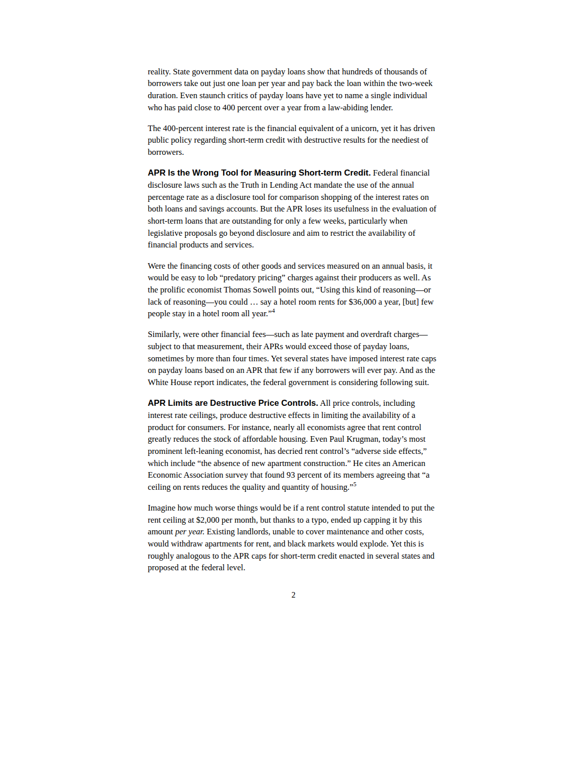reality. State government data on payday loans show that hundreds of thousands of borrowers take out just one loan per year and pay back the loan within the two-week duration. Even staunch critics of payday loans have yet to name a single individual who has paid close to 400 percent over a year from a law-abiding lender.
The 400-percent interest rate is the financial equivalent of a unicorn, yet it has driven public policy regarding short-term credit with destructive results for the neediest of borrowers.
APR Is the Wrong Tool for Measuring Short-term Credit. Federal financial disclosure laws such as the Truth in Lending Act mandate the use of the annual percentage rate as a disclosure tool for comparison shopping of the interest rates on both loans and savings accounts. But the APR loses its usefulness in the evaluation of short-term loans that are outstanding for only a few weeks, particularly when legislative proposals go beyond disclosure and aim to restrict the availability of financial products and services.
Were the financing costs of other goods and services measured on an annual basis, it would be easy to lob “predatory pricing” charges against their producers as well. As the prolific economist Thomas Sowell points out, “Using this kind of reasoning—or lack of reasoning—you could … say a hotel room rents for $36,000 a year, [but] few people stay in a hotel room all year.”4
Similarly, were other financial fees—such as late payment and overdraft charges—subject to that measurement, their APRs would exceed those of payday loans, sometimes by more than four times. Yet several states have imposed interest rate caps on payday loans based on an APR that few if any borrowers will ever pay. And as the White House report indicates, the federal government is considering following suit.
APR Limits are Destructive Price Controls. All price controls, including interest rate ceilings, produce destructive effects in limiting the availability of a product for consumers. For instance, nearly all economists agree that rent control greatly reduces the stock of affordable housing. Even Paul Krugman, today’s most prominent left-leaning economist, has decried rent control’s “adverse side effects,” which include “the absence of new apartment construction.” He cites an American Economic Association survey that found 93 percent of its members agreeing that “a ceiling on rents reduces the quality and quantity of housing.”5
Imagine how much worse things would be if a rent control statute intended to put the rent ceiling at $2,000 per month, but thanks to a typo, ended up capping it by this amount per year. Existing landlords, unable to cover maintenance and other costs, would withdraw apartments for rent, and black markets would explode. Yet this is roughly analogous to the APR caps for short-term credit enacted in several states and proposed at the federal level.
2